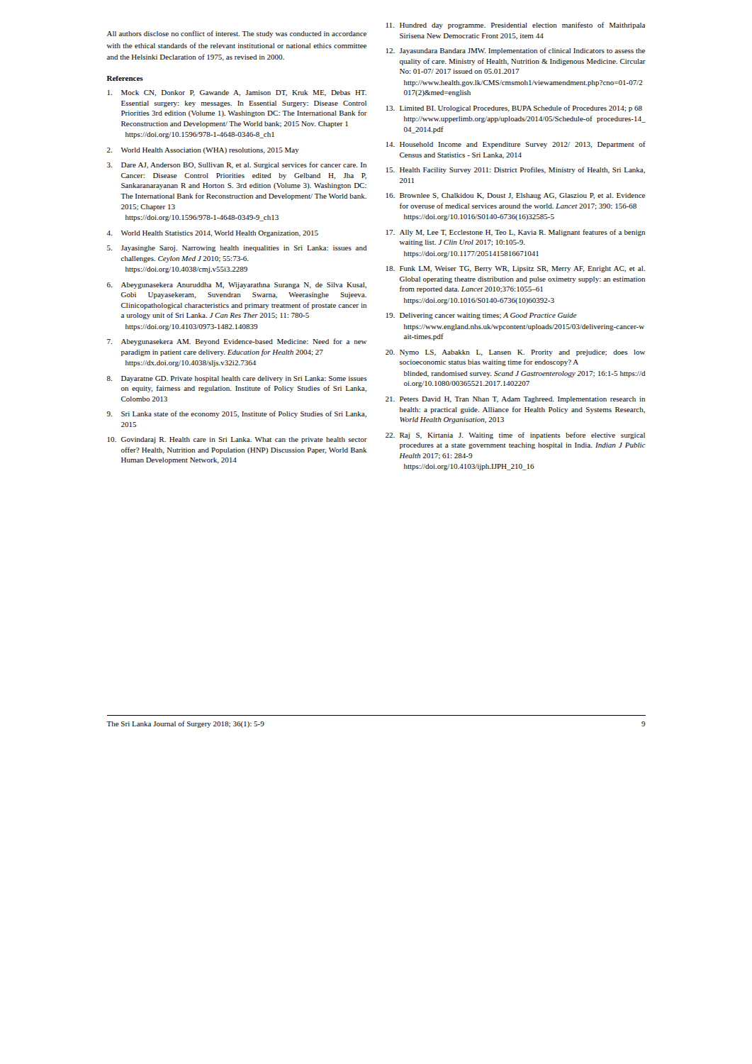All authors disclose no conflict of interest. The study was conducted in accordance with the ethical standards of the relevant institutional or national ethics committee and the Helsinki Declaration of 1975, as revised in 2000.
References
1. Mock CN, Donkor P, Gawande A, Jamison DT, Kruk ME, Debas HT. Essential surgery: key messages. In Essential Surgery: Disease Control Priorities 3rd edition (Volume 1). Washington DC: The International Bank for Reconstruction and Development/ The World bank; 2015 Nov. Chapter 1 https://doi.org/10.1596/978-1-4648-0346-8_ch1
2. World Health Association (WHA) resolutions, 2015 May
3. Dare AJ, Anderson BO, Sullivan R, et al. Surgical services for cancer care. In Cancer: Disease Control Priorities edited by Gelband H, Jha P, Sankaranarayanan R and Horton S. 3rd edition (Volume 3). Washington DC: The International Bank for Reconstruction and Development/ The World bank. 2015; Chapter 13 https://doi.org/10.1596/978-1-4648-0349-9_ch13
4. World Health Statistics 2014, World Health Organization, 2015
5. Jayasinghe Saroj. Narrowing health inequalities in Sri Lanka: issues and challenges. Ceylon Med J 2010; 55:73-6. https://doi.org/10.4038/cmj.v55i3.2289
6. Abeygunasekera Anuruddha M, Wijayarathna Suranga N, de Silva Kusal, Gobi Upayasekeram, Suvendran Swarna, Weerasinghe Sujeeva. Clinicopathological characteristics and primary treatment of prostate cancer in a urology unit of Sri Lanka. J Can Res Ther 2015; 11: 780-5 https://doi.org/10.4103/0973-1482.140839
7. Abeygunasekera AM. Beyond Evidence-based Medicine: Need for a new paradigm in patient care delivery. Education for Health 2004; 27 https://dx.doi.org/10.4038/sljs.v32i2.7364
8. Dayaratne GD. Private hospital health care delivery in Sri Lanka: Some issues on equity, fairness and regulation. Institute of Policy Studies of Sri Lanka, Colombo 2013
9. Sri Lanka state of the economy 2015, Institute of Policy Studies of Sri Lanka, 2015
10. Govindaraj R. Health care in Sri Lanka. What can the private health sector offer? Health, Nutrition and Population (HNP) Discussion Paper, World Bank Human Development Network, 2014
11. Hundred day programme. Presidential election manifesto of Maithripala Sirisena New Democratic Front 2015, item 44
12. Jayasundara Bandara JMW. Implementation of clinical Indicators to assess the quality of care. Ministry of Health, Nutrition & Indigenous Medicine. Circular No: 01-07/ 2017 issued on 05.01.2017 http://www.health.gov.lk/CMS/cmsmoh1/viewamendment.php?cno=01-07/2017(2)&med=english
13. Limited BI. Urological Procedures, BUPA Schedule of Procedures 2014; p 68 http://www.upperlimb.org/app/uploads/2014/05/Schedule-of procedures-14_04_2014.pdf
14. Household Income and Expenditure Survey 2012/ 2013, Department of Census and Statistics - Sri Lanka, 2014
15. Health Facility Survey 2011: District Profiles, Ministry of Health, Sri Lanka, 2011
16. Brownlee S, Chalkidou K, Doust J, Elshaug AG, Glasziou P, et al. Evidence for overuse of medical services around the world. Lancet 2017; 390: 156-68 https://doi.org/10.1016/S0140-6736(16)32585-5
17. Ally M, Lee T, Ecclestone H, Teo L, Kavia R. Malignant features of a benign waiting list. J Clin Urol 2017; 10:105-9. https://doi.org/10.1177/2051415816671041
18. Funk LM, Weiser TG, Berry WR, Lipsitz SR, Merry AF, Enright AC, et al. Global operating theatre distribution and pulse oximetry supply: an estimation from reported data. Lancet 2010;376:1055–61 https://doi.org/10.1016/S0140-6736(10)60392-3
19. Delivering cancer waiting times; A Good Practice Guide https://www.england.nhs.uk/wpcontent/uploads/2015/03/delivering-cancer-wait-times.pdf
20. Nymo LS, Aabakkn L, Lansen K. Prority and prejudice; does low socioeconomic status bias waiting time for endoscopy? A blinded, randomised survey. Scand J Gastroenterology 2017; 16:1-5 https://doi.org/10.1080/00365521.2017.1402207
21. Peters David H, Tran Nhan T, Adam Taghreed. Implementation research in health: a practical guide. Alliance for Health Policy and Systems Research, World Health Organisation, 2013
22. Raj S, Kirtania J. Waiting time of inpatients before elective surgical procedures at a state government teaching hospital in India. Indian J Public Health 2017; 61: 284-9 https://doi.org/10.4103/ijph.IJPH_210_16
The Sri Lanka Journal of Surgery 2018; 36(1): 5-9
9